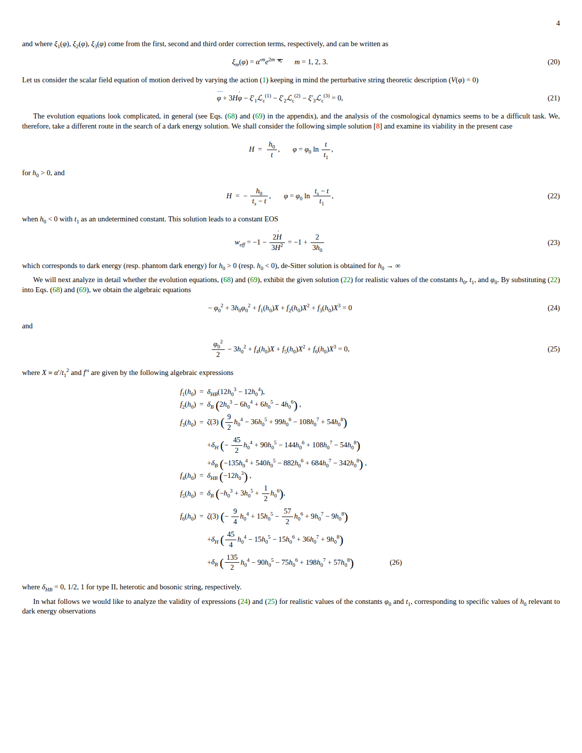4
and where ξ1(φ), ξ2(φ), ξ3(φ) come from the first, second and third order correction terms, respectively, and can be written as
ξm(φ) = α′me2m φφ0 m = 1, 2, 3.
(20)
Let us consider the scalar field equation of motion derived by varying the action (1) keeping in mind the perturbative string theoretic description (V(φ) = 0)
···φ + 3H·φ − ξ′1ℒc(1) − ξ′2ℒc(2) − ξ′3ℒc(3) = 0,
(21)
The evolution equations look complicated, in general (see Eqs. (68) and (69) in the appendix), and the analysis of the cosmological dynamics seems to be a difficult task. We, therefore, take a different route in the search of a dark energy solution. We shall consider the following simple solution [8] and examine its viability in the present case
H = h0 t, φ = φ0 ln tt1,
for h0 > 0, and
H = − h0 ts − t, φ = φ0 ln ts − t t1,
(22)
when h0 < 0 with t1 as an undetermined constant. This solution leads to a constant EOS
weff = −1 − 2·H 3H2 = −1 + 23h0
(23)
which corresponds to dark energy (resp. phantom dark energy) for h0 > 0 (resp. h0 < 0), de-Sitter solution is obtained for h0 → ∞
We will next analyze in detail whether the evolution equations, (68) and (69), exhibit the given solution (22) for realistic values of the constants h0, t1, and φ0. By substituting (22) into Eqs. (68) and (69), we obtain the algebraic equations
− φ02 + 3h0φ02 + f1(h0)X + f2(h0)X2 + f3(h0)X3 = 0
(24)
and
φ022 − 3h02 + f4(h0)X + f5(h0)X2 + f6(h0)X3 = 0,
(25)
where X ≡ α′/t12 and f′s are given by the following algebraic expressions
| f 1 ( h 0 ) | = | δ HB (12 h 0 3 − 12 h 0 4 ), | |
| f 2 ( h 0 ) | = | δ B ( 2 h 0 3 − 6 h 0 4 + 6 h 0 5 − 4 h 0 6 ) , | |
| f 3 ( h 0 ) | = | ζ (3) ( 9 2 h 0 4 − 36 h 0 5 + 99 h 0 6 − 108 h 0 7 + 54 h 0 8 ) | |
| | | + δ H ( − 45 2 h 0 4 + 90 h 0 5 − 144 h 0 6 + 108 h 0 7 − 54 h 0 8 ) | |
| | | + δ B ( −135 h 0 4 + 540 h 0 5 − 882 h 0 6 + 684 h 0 7 − 342 h 0 8 ) , | |
| f 4 ( h 0 ) | = | δ HB ( −12 h 0 3 ) , | |
| f 5 ( h 0 ) | = | δ B ( − h 0 3 + 3 h 0 5 + 1 2 h 0 6 ) , | |
| f 6 ( h 0 ) | = | ζ (3) ( − 9 4 h 0 4 + 15 h 0 5 − 57 2 h 0 6 + 9 h 0 7 − 9 h 0 8 ) | |
| | | + δ H ( 45 4 h 0 4 − 15 h 0 5 − 15 h 0 6 + 36 h 0 7 + 9 h 0 8 ) | |
| | | + δ B ( 135 2 h 0 4 − 90 h 0 5 − 75 h 0 6 + 198 h 0 7 + 57 h 0 8 ) | (26) |
where δHB = 0, 1/2, 1 for type II, heterotic and bosonic string, respectively.
In what follows we would like to analyze the validity of expressions (24) and (25) for realistic values of the constants φ0 and t1, corresponding to specific values of h0 relevant to dark energy observations